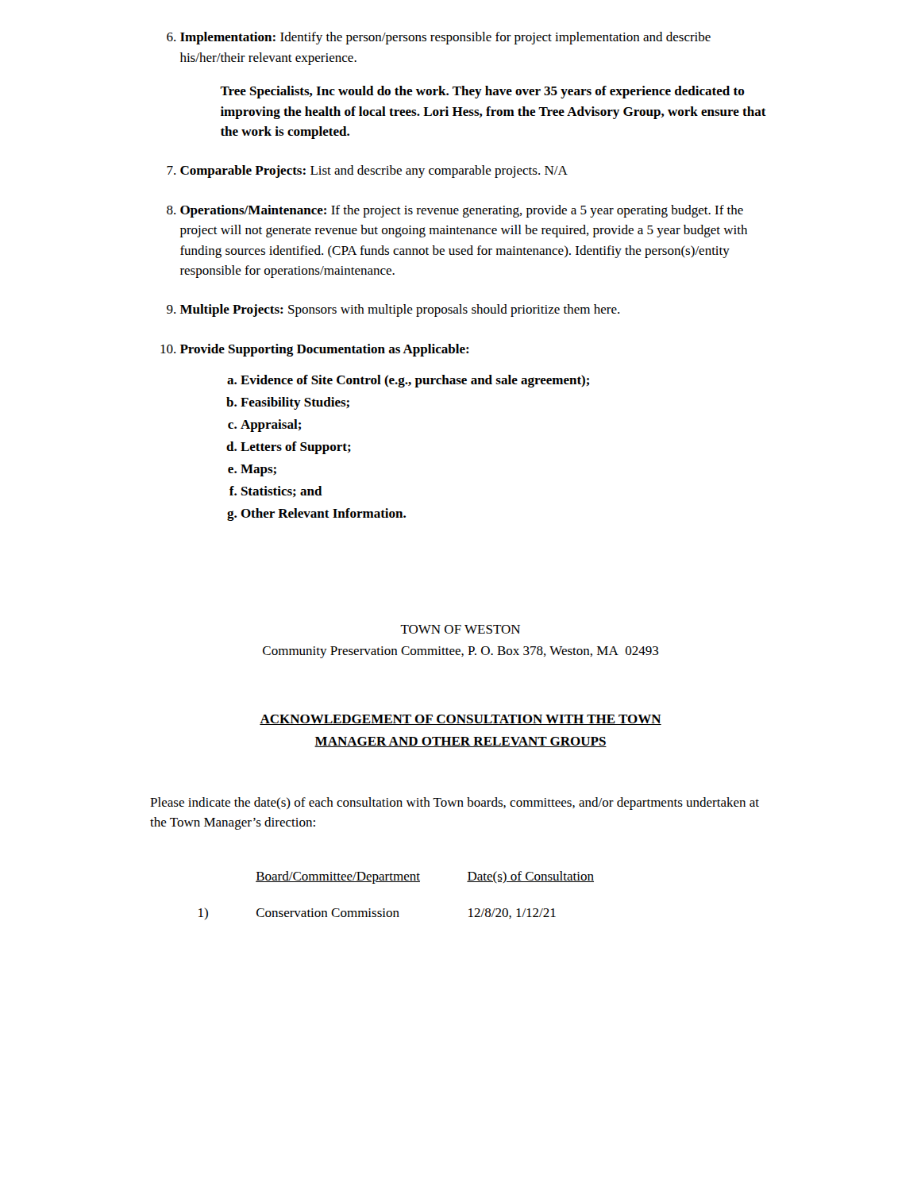Implementation: Identify the person/persons responsible for project implementation and describe his/her/their relevant experience.
Tree Specialists, Inc would do the work. They have over 35 years of experience dedicated to improving the health of local trees. Lori Hess, from the Tree Advisory Group, work ensure that the work is completed.
Comparable Projects: List and describe any comparable projects. N/A
Operations/Maintenance: If the project is revenue generating, provide a 5 year operating budget. If the project will not generate revenue but ongoing maintenance will be required, provide a 5 year budget with funding sources identified. (CPA funds cannot be used for maintenance). Identifiy the person(s)/entity responsible for operations/maintenance.
Multiple Projects: Sponsors with multiple proposals should prioritize them here.
Provide Supporting Documentation as Applicable:
Evidence of Site Control (e.g., purchase and sale agreement);
Feasibility Studies;
Appraisal;
Letters of Support;
Maps;
Statistics; and
Other Relevant Information.
TOWN OF WESTON
Community Preservation Committee, P. O. Box 378, Weston, MA 02493
ACKNOWLEDGEMENT OF CONSULTATION WITH THE TOWN
MANAGER AND OTHER RELEVANT GROUPS
Please indicate the date(s) of each consultation with Town boards, committees, and/or departments undertaken at the Town Manager’s direction:
| | Board/Committee/Department | Date(s) of Consultation |
| --- | --- | --- |
| 1) | Conservation Commission | 12/8/20, 1/12/21 |